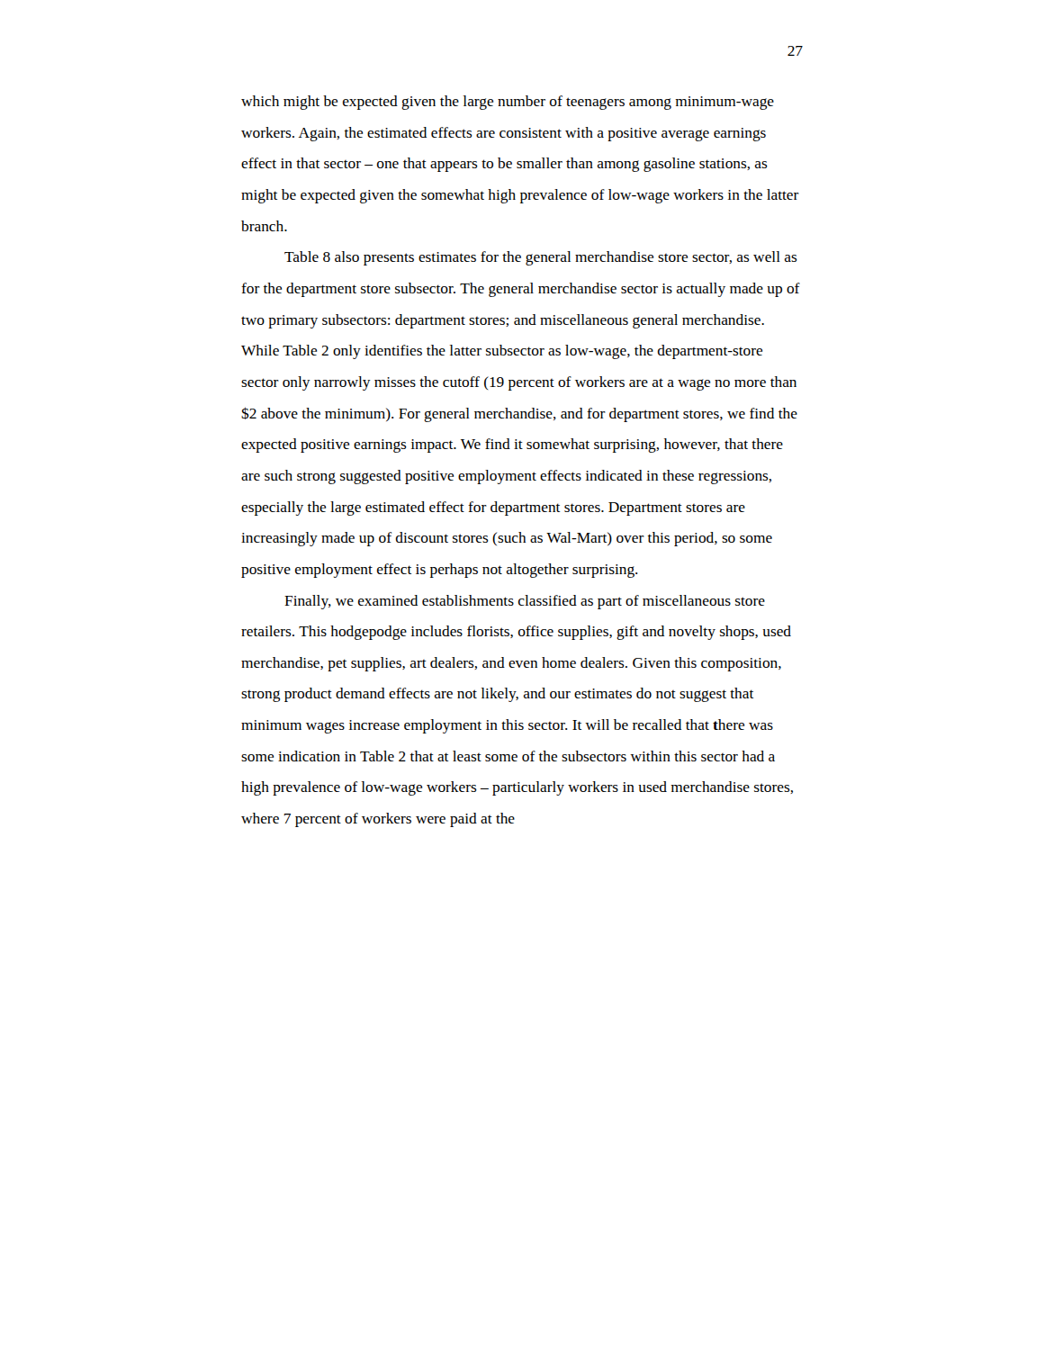27
which might be expected given the large number of teenagers among minimum-wage workers. Again, the estimated effects are consistent with a positive average earnings effect in that sector – one that appears to be smaller than among gasoline stations, as might be expected given the somewhat high prevalence of low-wage workers in the latter branch.
Table 8 also presents estimates for the general merchandise store sector, as well as for the department store subsector. The general merchandise sector is actually made up of two primary subsectors: department stores; and miscellaneous general merchandise. While Table 2 only identifies the latter subsector as low-wage, the department-store sector only narrowly misses the cutoff (19 percent of workers are at a wage no more than $2 above the minimum). For general merchandise, and for department stores, we find the expected positive earnings impact. We find it somewhat surprising, however, that there are such strong suggested positive employment effects indicated in these regressions, especially the large estimated effect for department stores. Department stores are increasingly made up of discount stores (such as Wal-Mart) over this period, so some positive employment effect is perhaps not altogether surprising.
Finally, we examined establishments classified as part of miscellaneous store retailers. This hodgepodge includes florists, office supplies, gift and novelty shops, used merchandise, pet supplies, art dealers, and even home dealers. Given this composition, strong product demand effects are not likely, and our estimates do not suggest that minimum wages increase employment in this sector. It will be recalled that there was some indication in Table 2 that at least some of the subsectors within this sector had a high prevalence of low-wage workers – particularly workers in used merchandise stores, where 7 percent of workers were paid at the